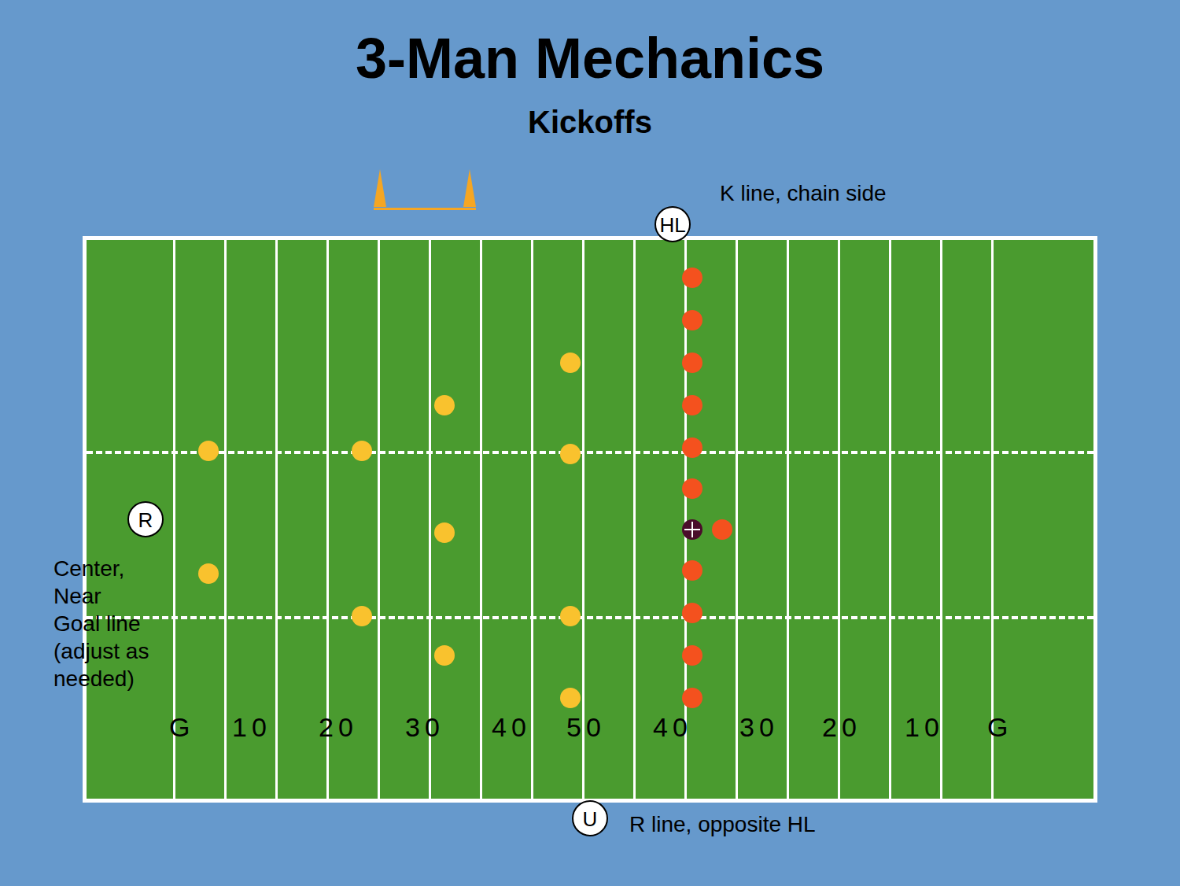3-Man Mechanics
Kickoffs
G 10 20 30 40 50 40 30 20 10 G
HL
U
R
K line, chain side
R line, opposite HL
Center,
Near
Goal line
(adjust as
needed)